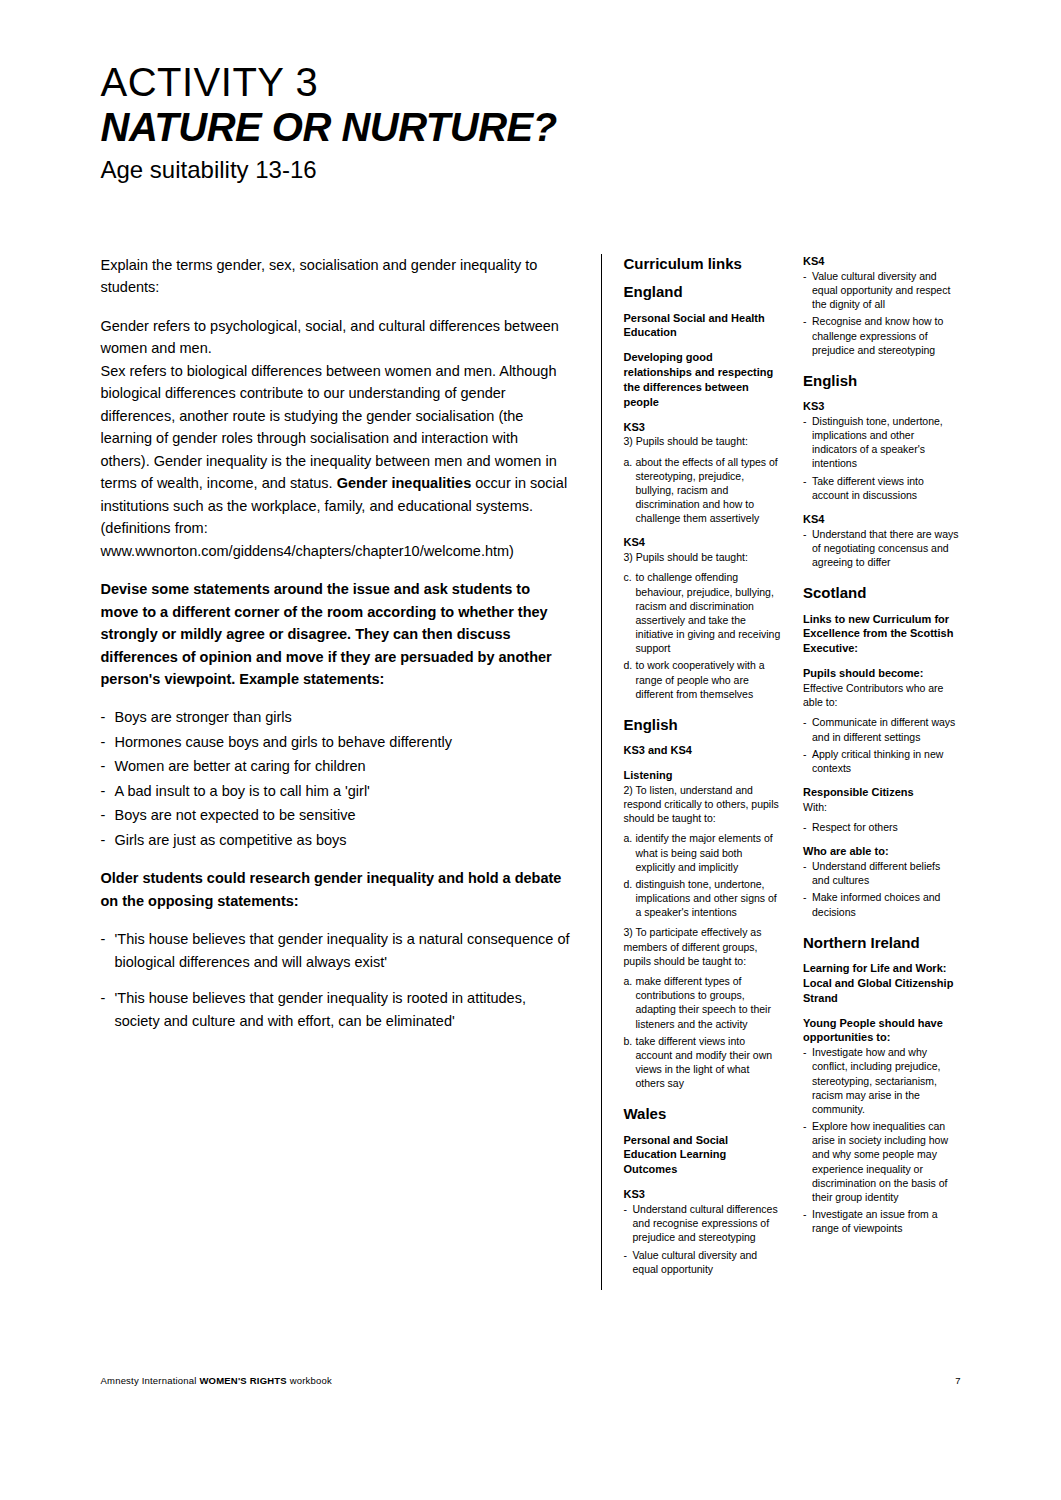ACTIVITY 3
NATURE OR NURTURE?
Age suitability 13-16
Explain the terms gender, sex, socialisation and gender inequality to students:
Gender refers to psychological, social, and cultural differences between women and men.
Sex refers to biological differences between women and men. Although biological differences contribute to our understanding of gender differences, another route is studying the gender socialisation (the learning of gender roles through socialisation and interaction with others). Gender inequality is the inequality between men and women in terms of wealth, income, and status. Gender inequalities occur in social institutions such as the workplace, family, and educational systems.
(definitions from: www.wwnorton.com/giddens4/chapters/chapter10/welcome.htm)
Devise some statements around the issue and ask students to move to a different corner of the room according to whether they strongly or mildly agree or disagree. They can then discuss differences of opinion and move if they are persuaded by another person's viewpoint. Example statements:
Boys are stronger than girls
Hormones cause boys and girls to behave differently
Women are better at caring for children
A bad insult to a boy is to call him a 'girl'
Boys are not expected to be sensitive
Girls are just as competitive as boys
Older students could research gender inequality and hold a debate on the opposing statements:
'This house believes that gender inequality is a natural consequence of biological differences and will always exist'
'This house believes that gender inequality is rooted in attitudes, society and culture and with effort, can be eliminated'
Curriculum links
England
Personal Social and Health Education
Developing good relationships and respecting the differences between people
KS3
3) Pupils should be taught:
a. about the effects of all types of stereotyping, prejudice, bullying, racism and discrimination and how to challenge them assertively
KS4
3) Pupils should be taught:
c. to challenge offending behaviour, prejudice, bullying, racism and discrimination assertively and take the initiative in giving and receiving support
d. to work cooperatively with a range of people who are different from themselves
English
KS3 and KS4
Listening
2) To listen, understand and respond critically to others, pupils should be taught to:
a. identify the major elements of what is being said both explicitly and implicitly
d. distinguish tone, undertone, implications and other signs of a speaker's intentions
3) To participate effectively as members of different groups, pupils should be taught to:
a. make different types of contributions to groups, adapting their speech to their listeners and the activity
b. take different views into account and modify their own views in the light of what others say
Wales
Personal and Social Education Learning Outcomes
KS3
Understand cultural differences and recognise expressions of prejudice and stereotyping
Value cultural diversity and equal opportunity
KS4
Value cultural diversity and equal opportunity and respect the dignity of all
Recognise and know how to challenge expressions of prejudice and stereotyping
English
KS3
Distinguish tone, undertone, implications and other indicators of a speaker's intentions
Take different views into account in discussions
KS4
Understand that there are ways of negotiating concensus and agreeing to differ
Scotland
Links to new Curriculum for Excellence from the Scottish Executive:
Pupils should become:
Effective Contributors who are able to:
Communicate in different ways and in different settings
Apply critical thinking in new contexts
Responsible Citizens
With:
Respect for others
Who are able to:
Understand different beliefs and cultures
Make informed choices and decisions
Northern Ireland
Learning for Life and Work: Local and Global Citizenship Strand
Young People should have opportunities to:
Investigate how and why conflict, including prejudice, stereotyping, sectarianism, racism may arise in the community.
Explore how inequalities can arise in society including how and why some people may experience inequality or discrimination on the basis of their group identity
Investigate an issue from a range of viewpoints
Amnesty International WOMEN'S RIGHTS workbook
7